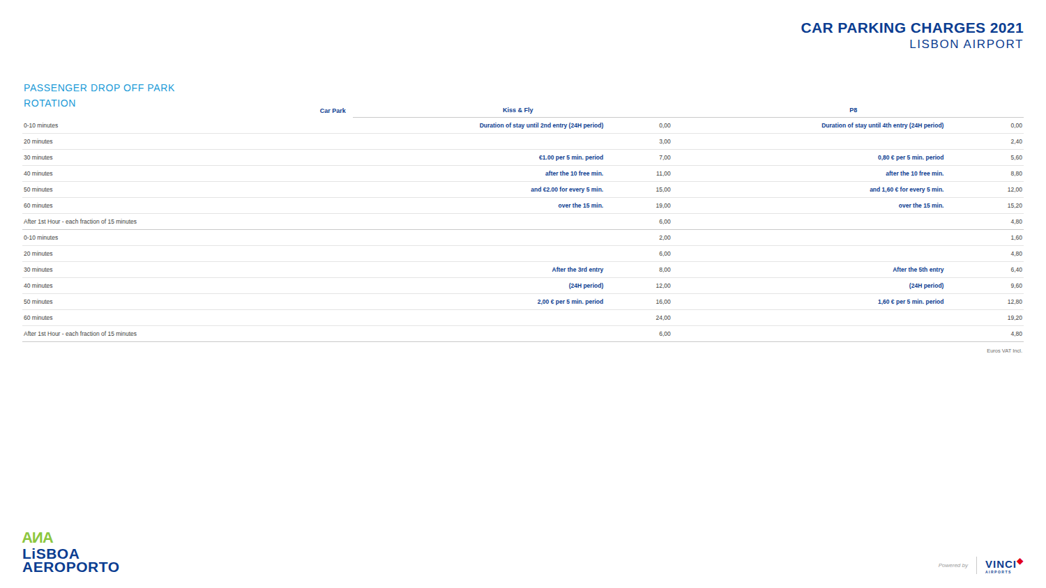Car Parking Charges 2021
Lisbon Airport
Passenger Drop Off Park
Rotation
| | Car Park | Kiss & Fly | P8 |
| --- | --- | --- | --- |
| 0-10 minutes | | Duration of stay until 2nd entry (24H period) | 0,00 | Duration of stay until 4th entry (24H period) | 0,00 |
| 20 minutes | | | 3,00 | | 2,40 |
| 30 minutes | | €1.00 per 5 min. period | 7,00 | 0,80 € per 5 min. period | 5,60 |
| 40 minutes | | after the 10 free min. | 11,00 | after the 10 free min. | 8,80 |
| 50 minutes | | and €2.00 for every 5 min. | 15,00 | and 1,60 € for every 5 min. | 12,00 |
| 60 minutes | | over the 15 min. | 19,00 | over the 15 min. | 15,20 |
| After 1st Hour - each fraction of 15 minutes | | | 6,00 | | 4,80 |
| 0-10 minutes | | | 2,00 | | 1,60 |
| 20 minutes | | | 6,00 | | 4,80 |
| 30 minutes | | After the 3rd entry | 8,00 | After the 5th entry | 6,40 |
| 40 minutes | | (24H period) | 12,00 | (24H period) | 9,60 |
| 50 minutes | | 2,00 € per 5 min. period | 16,00 | 1,60 € per 5 min. period | 12,80 |
| 60 minutes | | | 24,00 | | 19,20 |
| After 1st Hour - each fraction of 15 minutes | | | 6,00 | | 4,80 |
Euros VAT Incl.
ANA LiSBOA AEROPORTO
Powered by
VINCI◆ AIRPORTS